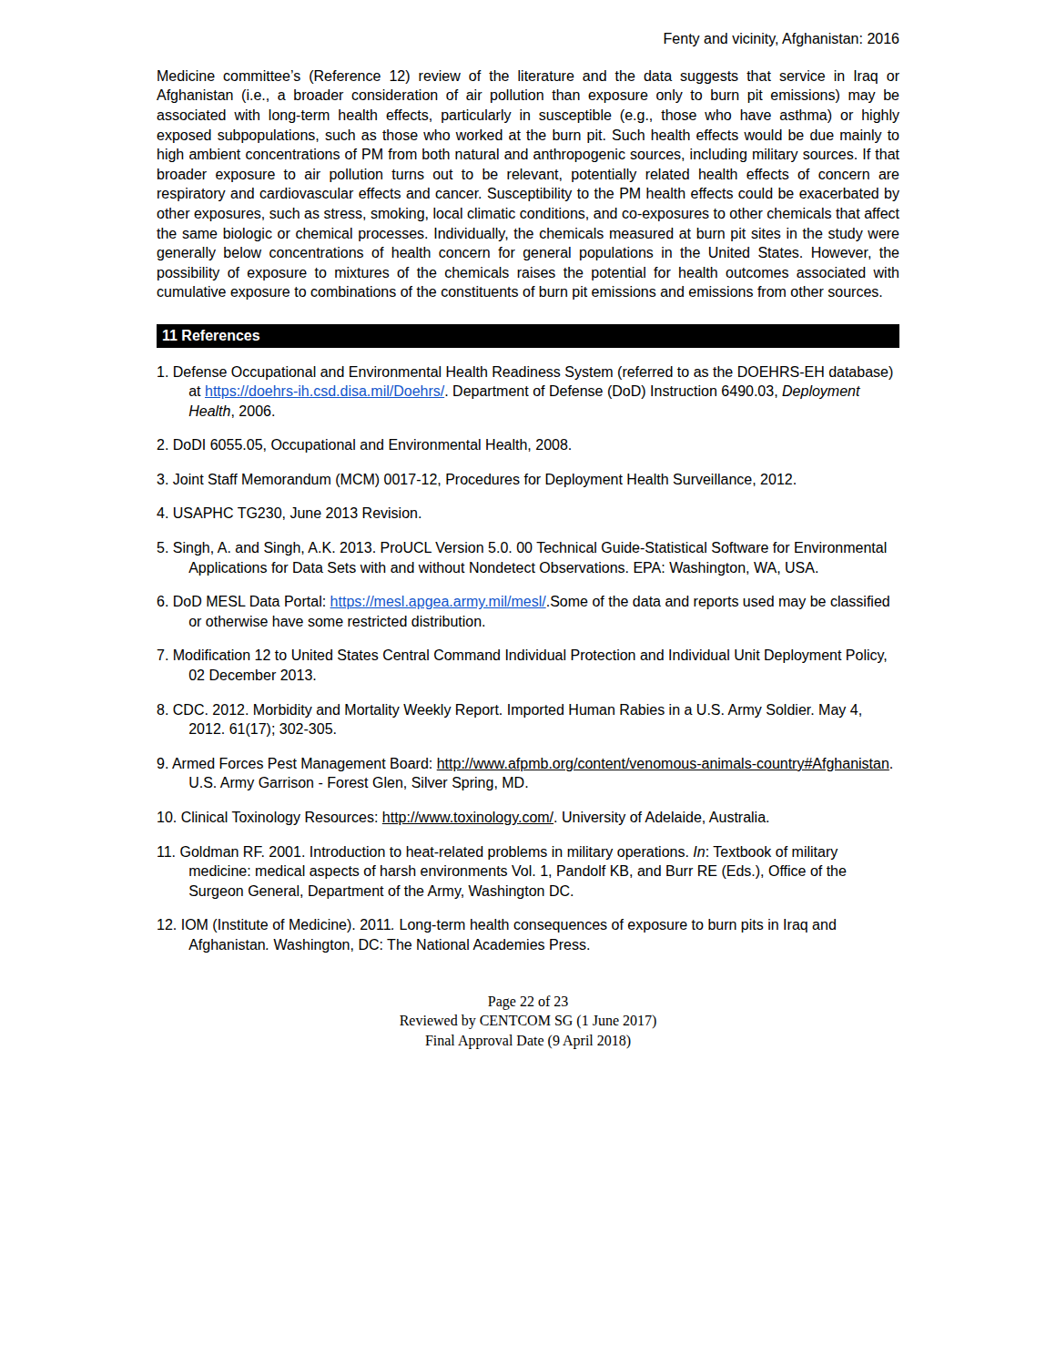Fenty and vicinity, Afghanistan: 2016
Medicine committee’s (Reference 12) review of the literature and the data suggests that service in Iraq or Afghanistan (i.e., a broader consideration of air pollution than exposure only to burn pit emissions) may be associated with long-term health effects, particularly in susceptible (e.g., those who have asthma) or highly exposed subpopulations, such as those who worked at the burn pit. Such health effects would be due mainly to high ambient concentrations of PM from both natural and anthropogenic sources, including military sources. If that broader exposure to air pollution turns out to be relevant, potentially related health effects of concern are respiratory and cardiovascular effects and cancer. Susceptibility to the PM health effects could be exacerbated by other exposures, such as stress, smoking, local climatic conditions, and co-exposures to other chemicals that affect the same biologic or chemical processes. Individually, the chemicals measured at burn pit sites in the study were generally below concentrations of health concern for general populations in the United States. However, the possibility of exposure to mixtures of the chemicals raises the potential for health outcomes associated with cumulative exposure to combinations of the constituents of burn pit emissions and emissions from other sources.
11 References
1. Defense Occupational and Environmental Health Readiness System (referred to as the DOEHRS-EH database) at https://doehrs-ih.csd.disa.mil/Doehrs/. Department of Defense (DoD) Instruction 6490.03, Deployment Health, 2006.
2. DoDI 6055.05, Occupational and Environmental Health, 2008.
3. Joint Staff Memorandum (MCM) 0017-12, Procedures for Deployment Health Surveillance, 2012.
4. USAPHC TG230, June 2013 Revision.
5. Singh, A. and Singh, A.K. 2013. ProUCL Version 5.0. 00 Technical Guide-Statistical Software for Environmental Applications for Data Sets with and without Nondetect Observations. EPA: Washington, WA, USA.
6. DoD MESL Data Portal: https://mesl.apgea.army.mil/mesl/.Some of the data and reports used may be classified or otherwise have some restricted distribution.
7. Modification 12 to United States Central Command Individual Protection and Individual Unit Deployment Policy, 02 December 2013.
8. CDC. 2012. Morbidity and Mortality Weekly Report. Imported Human Rabies in a U.S. Army Soldier. May 4, 2012. 61(17); 302-305.
9. Armed Forces Pest Management Board: http://www.afpmb.org/content/venomous-animals-country#Afghanistan. U.S. Army Garrison - Forest Glen, Silver Spring, MD.
10. Clinical Toxinology Resources: http://www.toxinology.com/. University of Adelaide, Australia.
11. Goldman RF. 2001. Introduction to heat-related problems in military operations. In: Textbook of military medicine: medical aspects of harsh environments Vol. 1, Pandolf KB, and Burr RE (Eds.), Office of the Surgeon General, Department of the Army, Washington DC.
12. IOM (Institute of Medicine). 2011. Long-term health consequences of exposure to burn pits in Iraq and Afghanistan. Washington, DC: The National Academies Press.
Page 22 of 23
Reviewed by CENTCOM SG (1 June 2017)
Final Approval Date (9 April 2018)